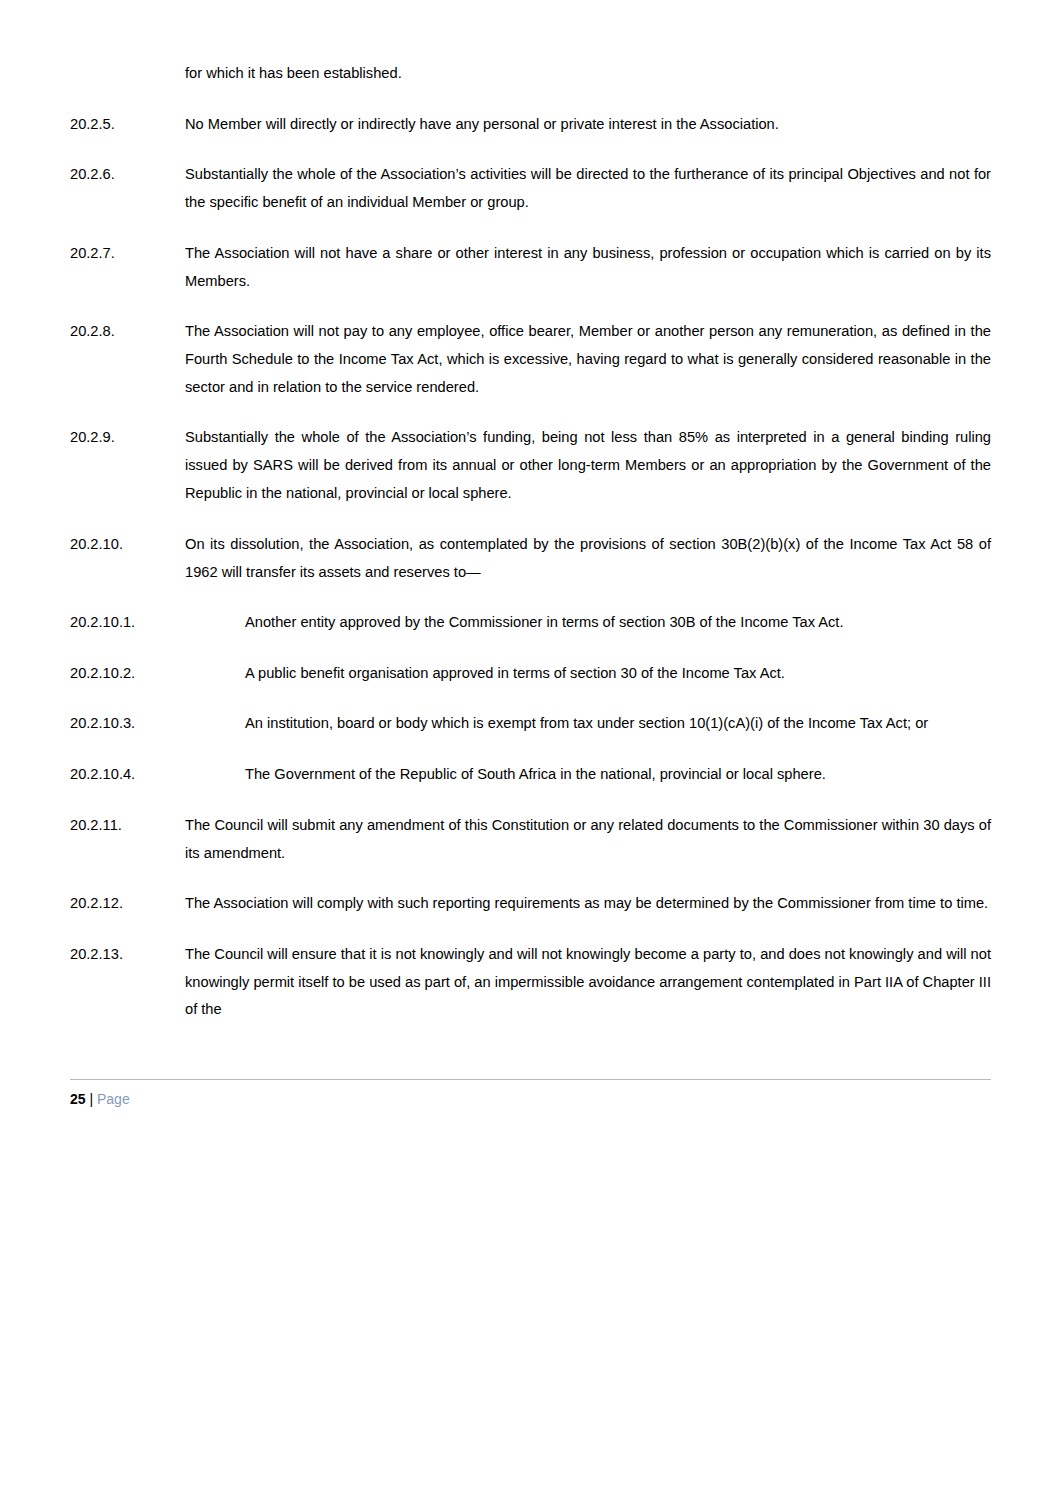for which it has been established.
20.2.5.
No Member will directly or indirectly have any personal or private interest in the Association.
20.2.6.
Substantially the whole of the Association’s activities will be directed to the furtherance of its principal Objectives and not for the specific benefit of an individual Member or group.
20.2.7.
The Association will not have a share or other interest in any business, profession or occupation which is carried on by its Members.
20.2.8.
The Association will not pay to any employee, office bearer, Member or another person any remuneration, as defined in the Fourth Schedule to the Income Tax Act, which is excessive, having regard to what is generally considered reasonable in the sector and in relation to the service rendered.
20.2.9.
Substantially the whole of the Association’s funding, being not less than 85% as interpreted in a general binding ruling issued by SARS will be derived from its annual or other long-term Members or an appropriation by the Government of the Republic in the national, provincial or local sphere.
20.2.10.
On its dissolution, the Association, as contemplated by the provisions of section 30B(2)(b)(x) of the Income Tax Act 58 of 1962 will transfer its assets and reserves to—
20.2.10.1.
Another entity approved by the Commissioner in terms of section 30B of the Income Tax Act.
20.2.10.2.
A public benefit organisation approved in terms of section 30 of the Income Tax Act.
20.2.10.3.
An institution, board or body which is exempt from tax under section 10(1)(cA)(i) of the Income Tax Act; or
20.2.10.4.
The Government of the Republic of South Africa in the national, provincial or local sphere.
20.2.11.
The Council will submit any amendment of this Constitution or any related documents to the Commissioner within 30 days of its amendment.
20.2.12.
The Association will comply with such reporting requirements as may be determined by the Commissioner from time to time.
20.2.13.
The Council will ensure that it is not knowingly and will not knowingly become a party to, and does not knowingly and will not knowingly permit itself to be used as part of, an impermissible avoidance arrangement contemplated in Part IIA of Chapter III of the
25 | Page